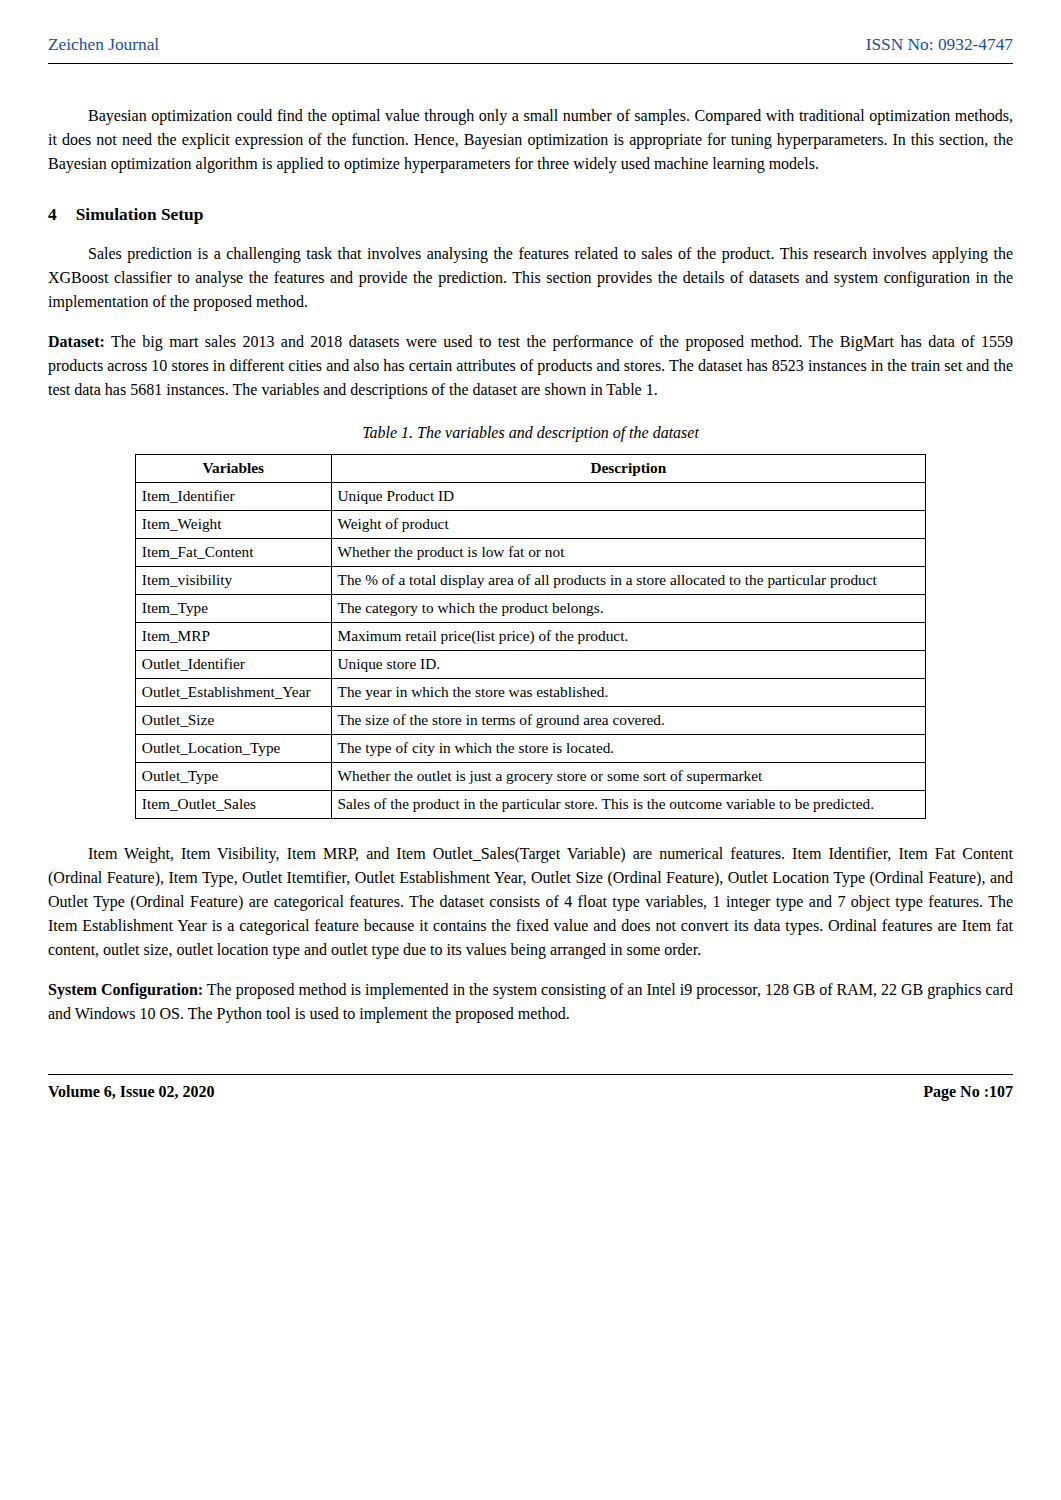Zeichen Journal
ISSN No: 0932-4747
Bayesian optimization could find the optimal value through only a small number of samples. Compared with traditional optimization methods, it does not need the explicit expression of the function. Hence, Bayesian optimization is appropriate for tuning hyperparameters. In this section, the Bayesian optimization algorithm is applied to optimize hyperparameters for three widely used machine learning models.
4 Simulation Setup
Sales prediction is a challenging task that involves analysing the features related to sales of the product. This research involves applying the XGBoost classifier to analyse the features and provide the prediction. This section provides the details of datasets and system configuration in the implementation of the proposed method.
Dataset: The big mart sales 2013 and 2018 datasets were used to test the performance of the proposed method. The BigMart has data of 1559 products across 10 stores in different cities and also has certain attributes of products and stores. The dataset has 8523 instances in the train set and the test data has 5681 instances. The variables and descriptions of the dataset are shown in Table 1.
Table 1. The variables and description of the dataset
| Variables | Description |
| --- | --- |
| Item_Identifier | Unique Product ID |
| Item_Weight | Weight of product |
| Item_Fat_Content | Whether the product is low fat or not |
| Item_visibility | The % of a total display area of all products in a store allocated to the particular product |
| Item_Type | The category to which the product belongs. |
| Item_MRP | Maximum retail price(list price) of the product. |
| Outlet_Identifier | Unique store ID. |
| Outlet_Establishment_Year | The year in which the store was established. |
| Outlet_Size | The size of the store in terms of ground area covered. |
| Outlet_Location_Type | The type of city in which the store is located. |
| Outlet_Type | Whether the outlet is just a grocery store or some sort of supermarket |
| Item_Outlet_Sales | Sales of the product in the particular store. This is the outcome variable to be predicted. |
Item Weight, Item Visibility, Item MRP, and Item Outlet_Sales(Target Variable) are numerical features. Item Identifier, Item Fat Content (Ordinal Feature), Item Type, Outlet Itemtifier, Outlet Establishment Year, Outlet Size (Ordinal Feature), Outlet Location Type (Ordinal Feature), and Outlet Type (Ordinal Feature) are categorical features. The dataset consists of 4 float type variables, 1 integer type and 7 object type features. The Item Establishment Year is a categorical feature because it contains the fixed value and does not convert its data types. Ordinal features are Item fat content, outlet size, outlet location type and outlet type due to its values being arranged in some order.
System Configuration: The proposed method is implemented in the system consisting of an Intel i9 processor, 128 GB of RAM, 22 GB graphics card and Windows 10 OS. The Python tool is used to implement the proposed method.
Volume 6, Issue 02, 2020
Page No :107